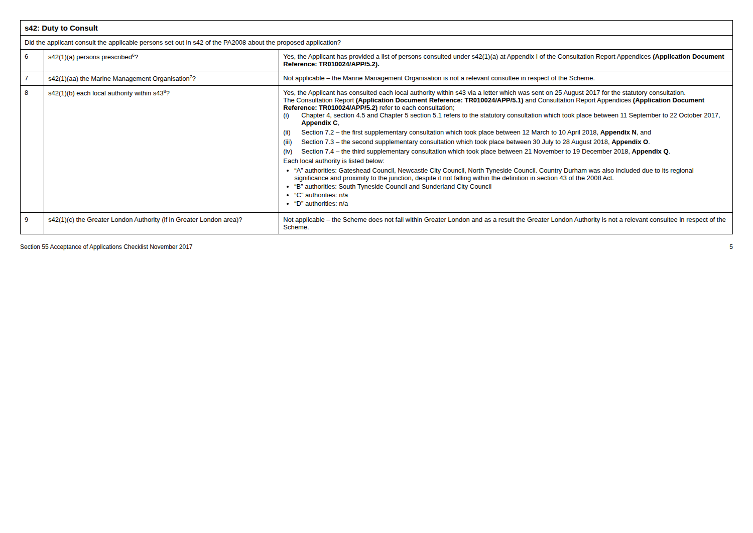| s42: Duty to Consult |
| Did the applicant consult the applicable persons set out in s42 of the PA2008 about the proposed application? |
| 6 | s42(1)(a) persons prescribed 6 ? | Yes, the Applicant has provided a list of persons consulted under s42(1)(a) at Appendix I of the Consultation Report Appendices (Application Document Reference: TR010024/APP/5.2). |
| 7 | s42(1)(aa) the Marine Management Organisation 7 ? | Not applicable – the Marine Management Organisation is not a relevant consultee in respect of the Scheme. |
| 8 | s42(1)(b) each local authority within s43 8 ? | Yes, the Applicant has consulted each local authority within s43 via a letter which was sent on 25 August 2017 for the statutory consultation. The Consultation Report (Application Document Reference: TR010024/APP/5.1) and Consultation Report Appendices (Application Document Reference: TR010024/APP/5.2) refer to each consultation; (i) Chapter 4, section 4.5 and Chapter 5 section 5.1 refers to the statutory consultation which took place between 11 September to 22 October 2017, Appendix C , (ii) Section 7.2 – the first supplementary consultation which took place between 12 March to 10 April 2018, Appendix N , and (iii) Section 7.3 – the second supplementary consultation which took place between 30 July to 28 August 2018, Appendix O . (iv) Section 7.4 – the third supplementary consultation which took place between 21 November to 19 December 2018, Appendix Q . Each local authority is listed below: “A” authorities: Gateshead Council, Newcastle City Council, North Tyneside Council. Country Durham was also included due to its regional significance and proximity to the junction, despite it not falling within the definition in section 43 of the 2008 Act. “B” authorities: South Tyneside Council and Sunderland City Council “C” authorities: n/a “D” authorities: n/a |
| 9 | s42(1)(c) the Greater London Authority (if in Greater London area)? | Not applicable – the Scheme does not fall within Greater London and as a result the Greater London Authority is not a relevant consultee in respect of the Scheme. |
Section 55 Acceptance of Applications Checklist November 2017 5